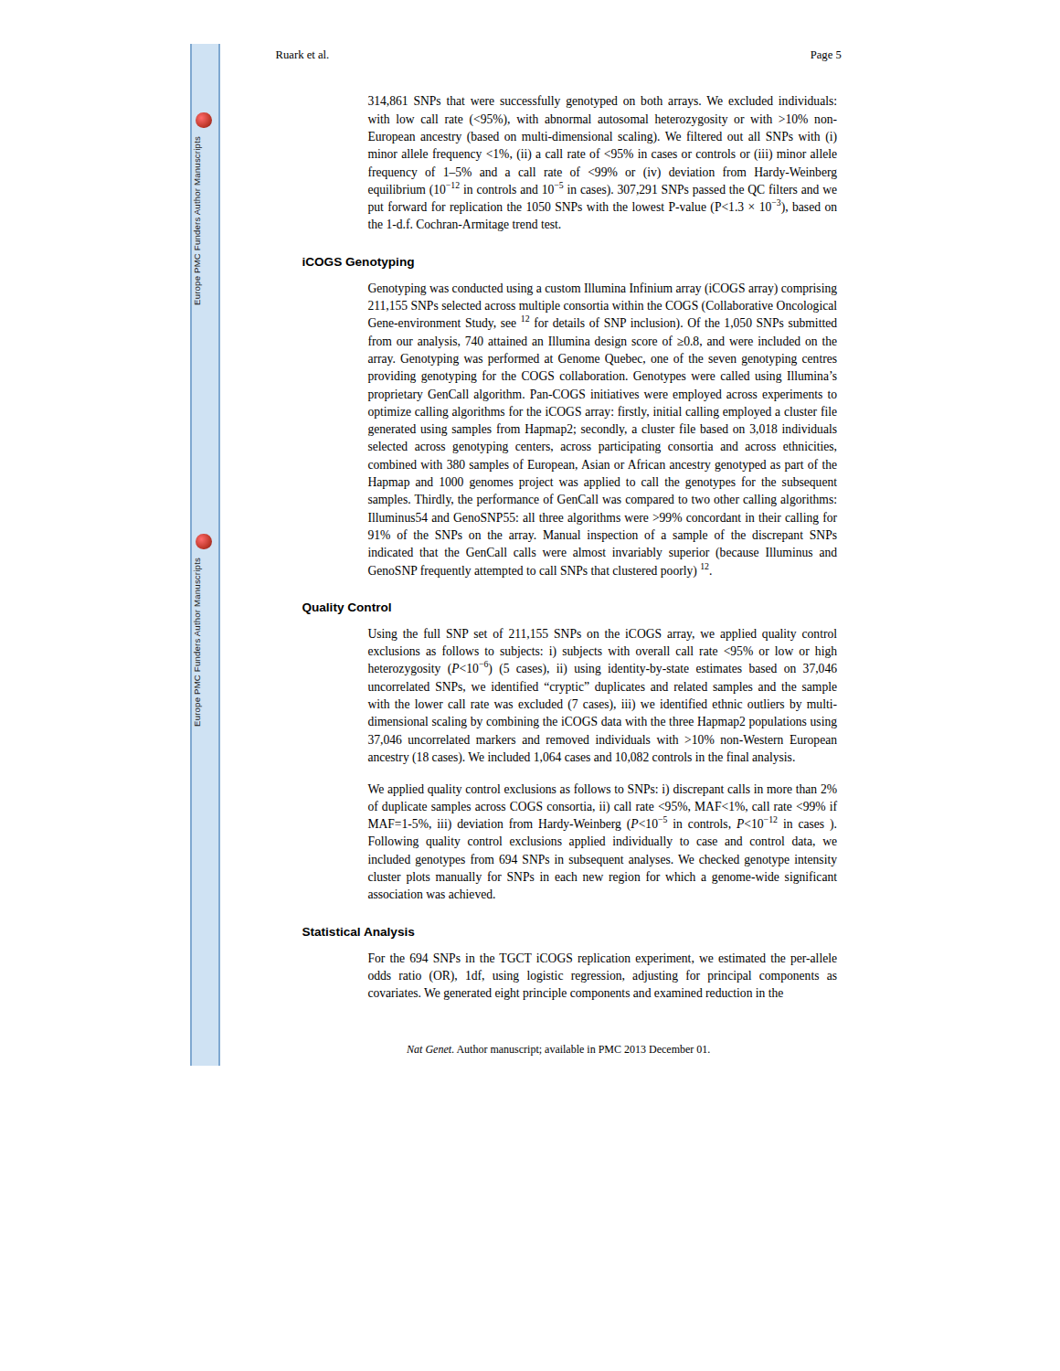Europe PMC Funders Author Manuscripts
Europe PMC Funders Author Manuscripts
Ruark et al. Page 5
314,861 SNPs that were successfully genotyped on both arrays. We excluded individuals: with low call rate (<95%), with abnormal autosomal heterozygosity or with >10% non-European ancestry (based on multi-dimensional scaling). We filtered out all SNPs with (i) minor allele frequency <1%, (ii) a call rate of <95% in cases or controls or (iii) minor allele frequency of 1–5% and a call rate of <99% or (iv) deviation from Hardy-Weinberg equilibrium (10−12 in controls and 10−5 in cases). 307,291 SNPs passed the QC filters and we put forward for replication the 1050 SNPs with the lowest P-value (P<1.3 × 10−3), based on the 1-d.f. Cochran-Armitage trend test.
iCOGS Genotyping
Genotyping was conducted using a custom Illumina Infinium array (iCOGS array) comprising 211,155 SNPs selected across multiple consortia within the COGS (Collaborative Oncological Gene-environment Study, see 12 for details of SNP inclusion). Of the 1,050 SNPs submitted from our analysis, 740 attained an Illumina design score of ≥0.8, and were included on the array. Genotyping was performed at Genome Quebec, one of the seven genotyping centres providing genotyping for the COGS collaboration. Genotypes were called using Illumina’s proprietary GenCall algorithm. Pan-COGS initiatives were employed across experiments to optimize calling algorithms for the iCOGS array: firstly, initial calling employed a cluster file generated using samples from Hapmap2; secondly, a cluster file based on 3,018 individuals selected across genotyping centers, across participating consortia and across ethnicities, combined with 380 samples of European, Asian or African ancestry genotyped as part of the Hapmap and 1000 genomes project was applied to call the genotypes for the subsequent samples. Thirdly, the performance of GenCall was compared to two other calling algorithms: Illuminus54 and GenoSNP55: all three algorithms were >99% concordant in their calling for 91% of the SNPs on the array. Manual inspection of a sample of the discrepant SNPs indicated that the GenCall calls were almost invariably superior (because Illuminus and GenoSNP frequently attempted to call SNPs that clustered poorly) 12.
Quality Control
Using the full SNP set of 211,155 SNPs on the iCOGS array, we applied quality control exclusions as follows to subjects: i) subjects with overall call rate <95% or low or high heterozygosity (P<10−6) (5 cases), ii) using identity-by-state estimates based on 37,046 uncorrelated SNPs, we identified “cryptic” duplicates and related samples and the sample with the lower call rate was excluded (7 cases), iii) we identified ethnic outliers by multi-dimensional scaling by combining the iCOGS data with the three Hapmap2 populations using 37,046 uncorrelated markers and removed individuals with >10% non-Western European ancestry (18 cases). We included 1,064 cases and 10,082 controls in the final analysis.
We applied quality control exclusions as follows to SNPs: i) discrepant calls in more than 2% of duplicate samples across COGS consortia, ii) call rate <95%, MAF<1%, call rate <99% if MAF=1-5%, iii) deviation from Hardy-Weinberg (P<10−5 in controls, P<10−12 in cases ). Following quality control exclusions applied individually to case and control data, we included genotypes from 694 SNPs in subsequent analyses. We checked genotype intensity cluster plots manually for SNPs in each new region for which a genome-wide significant association was achieved.
Statistical Analysis
For the 694 SNPs in the TGCT iCOGS replication experiment, we estimated the per-allele odds ratio (OR), 1df, using logistic regression, adjusting for principal components as covariates. We generated eight principle components and examined reduction in the
Nat Genet. Author manuscript; available in PMC 2013 December 01.